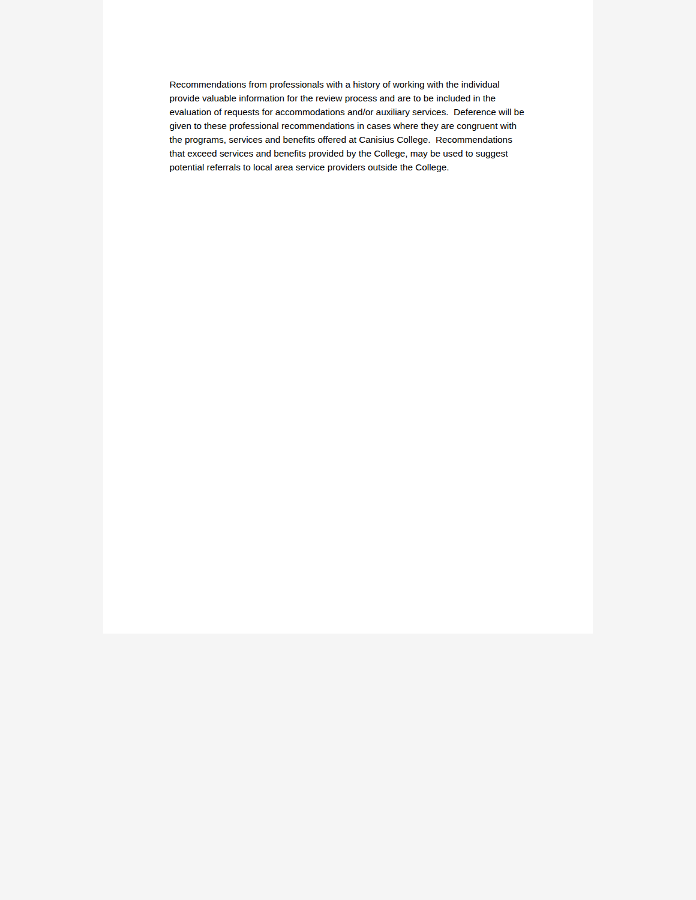Recommendations from professionals with a history of working with the individual provide valuable information for the review process and are to be included in the evaluation of requests for accommodations and/or auxiliary services. Deference will be given to these professional recommendations in cases where they are congruent with the programs, services and benefits offered at Canisius College. Recommendations that exceed services and benefits provided by the College, may be used to suggest potential referrals to local area service providers outside the College.